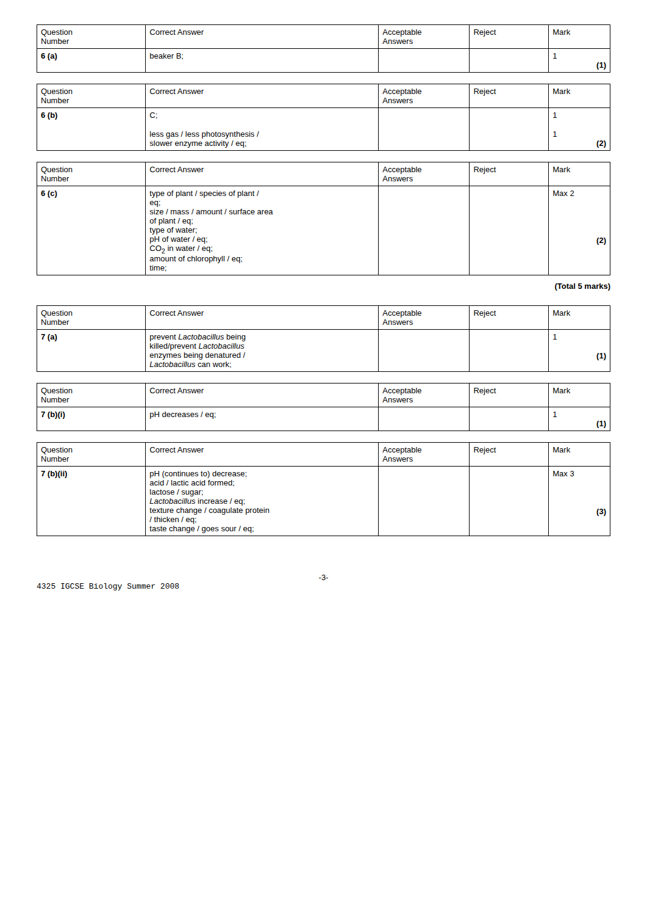| Question Number | Correct Answer | Acceptable Answers | Reject | Mark |
| --- | --- | --- | --- | --- |
| 6 (a) | beaker B; | | | 1 (1) |
| Question Number | Correct Answer | Acceptable Answers | Reject | Mark |
| --- | --- | --- | --- | --- |
| 6 (b) | C; less gas / less photosynthesis / slower enzyme activity / eq; | | | 1 1 (2) |
| Question Number | Correct Answer | Acceptable Answers | Reject | Mark |
| --- | --- | --- | --- | --- |
| 6 (c) | type of plant / species of plant / eq; size / mass / amount / surface area of plant / eq; type of water; pH of water / eq; CO 2 in water / eq; amount of chlorophyll / eq; time; | | | Max 2 (2) |
(Total 5 marks)
| Question Number | Correct Answer | Acceptable Answers | Reject | Mark |
| --- | --- | --- | --- | --- |
| 7 (a) | prevent Lactobacillus being killed/prevent Lactobacillus enzymes being denatured / Lactobacillus can work; | | | 1 (1) |
| Question Number | Correct Answer | Acceptable Answers | Reject | Mark |
| --- | --- | --- | --- | --- |
| 7 (b)(i) | pH decreases / eq; | | | 1 (1) |
| Question Number | Correct Answer | Acceptable Answers | Reject | Mark |
| --- | --- | --- | --- | --- |
| 7 (b)(ii) | pH (continues to) decrease; acid / lactic acid formed; lactose / sugar; Lactobacillus increase / eq; texture change / coagulate protein / thicken / eq; taste change / goes sour / eq; | | | Max 3 (3) |
-3-
4325 IGCSE Biology Summer 2008